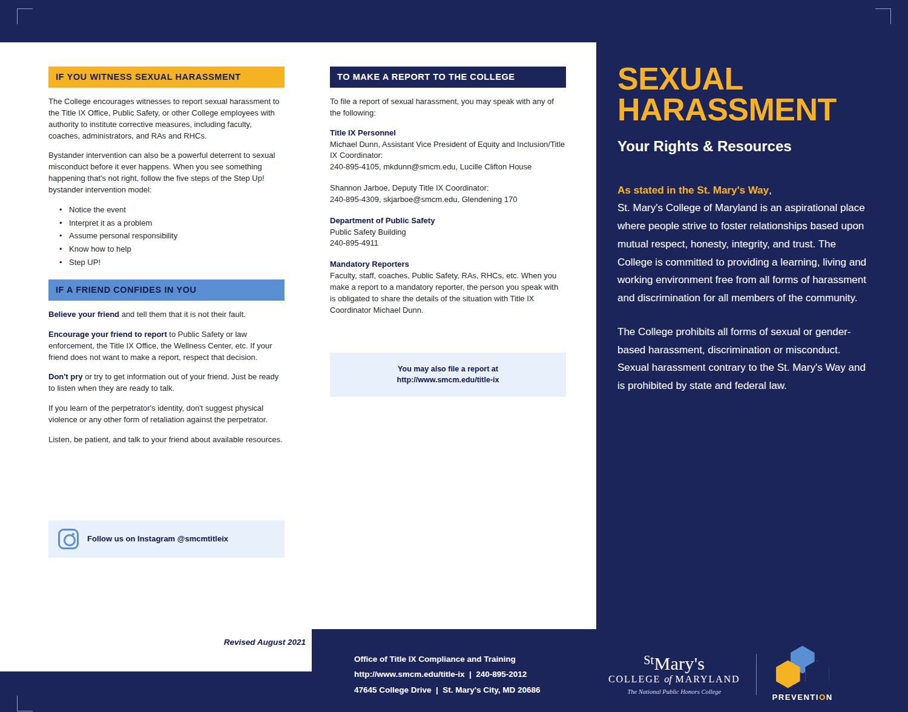IF YOU WITNESS SEXUAL HARASSMENT
The College encourages witnesses to report sexual harassment to the Title IX Office, Public Safety, or other College employees with authority to institute corrective measures, including faculty, coaches, administrators, and RAs and RHCs.
Bystander intervention can also be a powerful deterrent to sexual misconduct before it ever happens. When you see something happening that's not right, follow the five steps of the Step Up! bystander intervention model:
Notice the event
Interpret it as a problem
Assume personal responsibility
Know how to help
Step UP!
IF A FRIEND CONFIDES IN YOU
Believe your friend and tell them that it is not their fault.
Encourage your friend to report to Public Safety or law enforcement, the Title IX Office, the Wellness Center, etc. If your friend does not want to make a report, respect that decision.
Don't pry or try to get information out of your friend. Just be ready to listen when they are ready to talk.
If you learn of the perpetrator's identity, don't suggest physical violence or any other form of retaliation against the perpetrator.
Listen, be patient, and talk to your friend about available resources.
TO MAKE A REPORT TO THE COLLEGE
To file a report of sexual harassment, you may speak with any of the following:
Title IX Personnel Michael Dunn, Assistant Vice President of Equity and Inclusion/Title IX Coordinator:
240-895-4105, mkdunn@smcm.edu, Lucille Clifton House
Shannon Jarboe, Deputy Title IX Coordinator:
240-895-4309, skjarboe@smcm.edu, Glendening 170
Department of Public Safety Public Safety Building
240-895-4911
Mandatory Reporters Faculty, staff, coaches, Public Safety, RAs, RHCs, etc. When you make a report to a mandatory reporter, the person you speak with is obligated to share the details of the situation with Title IX Coordinator Michael Dunn.
You may also file a report at
http://www.smcm.edu/title-ix
Follow us on Instagram @smcmtitleix
Sexual
Harassment
Your Rights & Resources
As stated in the St. Mary's Way,
St. Mary's College of Maryland is an aspirational place where people strive to foster relationships based upon mutual respect, honesty, integrity, and trust. The College is committed to providing a learning, living and working environment free from all forms of harassment and discrimination for all members of the community.
The College prohibits all forms of sexual or gender-based harassment, discrimination or misconduct. Sexual harassment contrary to the St. Mary's Way and is prohibited by state and federal law.
Revised August 2021
Office of Title IX Compliance and Training
http://www.smcm.edu/title-ix | 240-895-2012
47645 College Drive | St. Mary's City, MD 20686
St Mary's
COLLEGE of MARYLAND
The National Public Honors College
PREVENTION